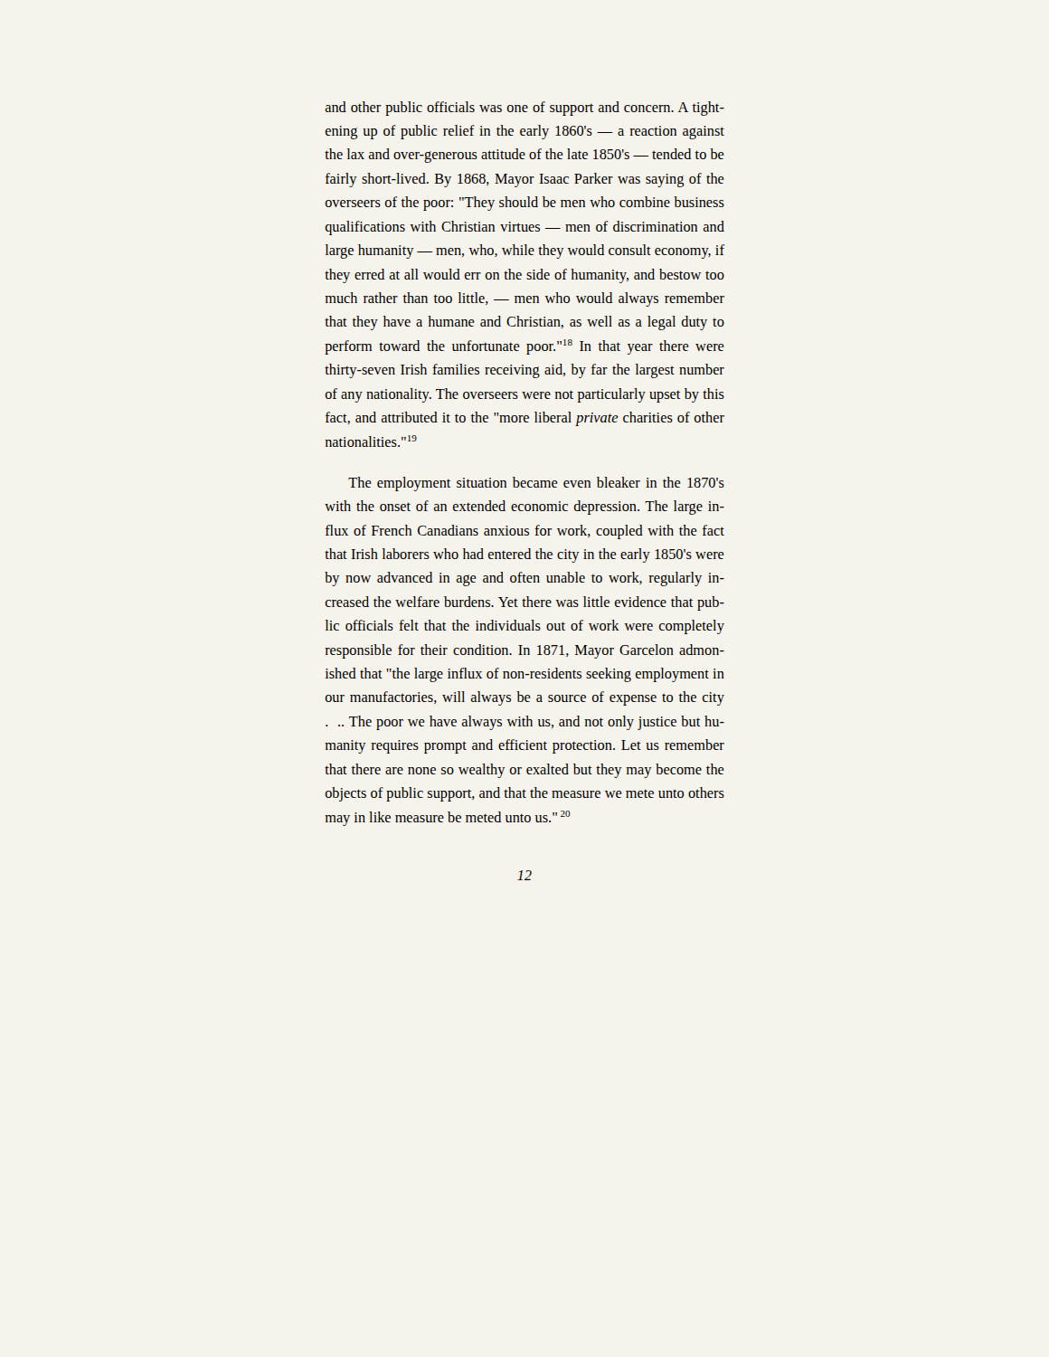and other public officials was one of support and concern. A tightening up of public relief in the early 1860's — a reaction against the lax and over-generous attitude of the late 1850's — tended to be fairly short-lived. By 1868, Mayor Isaac Parker was saying of the overseers of the poor: "They should be men who combine business qualifications with Christian virtues — men of discrimination and large humanity — men, who, while they would consult economy, if they erred at all would err on the side of humanity, and bestow too much rather than too little, — men who would always remember that they have a humane and Christian, as well as a legal duty to perform toward the unfortunate poor."18 In that year there were thirty-seven Irish families receiving aid, by far the largest number of any nationality. The overseers were not particularly upset by this fact, and attributed it to the "more liberal private charities of other nationalities."19
The employment situation became even bleaker in the 1870's with the onset of an extended economic depression. The large influx of French Canadians anxious for work, coupled with the fact that Irish laborers who had entered the city in the early 1850's were by now advanced in age and often unable to work, regularly increased the welfare burdens. Yet there was little evidence that public officials felt that the individuals out of work were completely responsible for their condition. In 1871, Mayor Garcelon admonished that "the large influx of non-residents seeking employment in our manufactories, will always be a source of expense to the city . .. The poor we have always with us, and not only justice but humanity requires prompt and efficient protection. Let us remember that there are none so wealthy or exalted but they may become the objects of public support, and that the measure we mete unto others may in like measure be meted unto us." 20
12